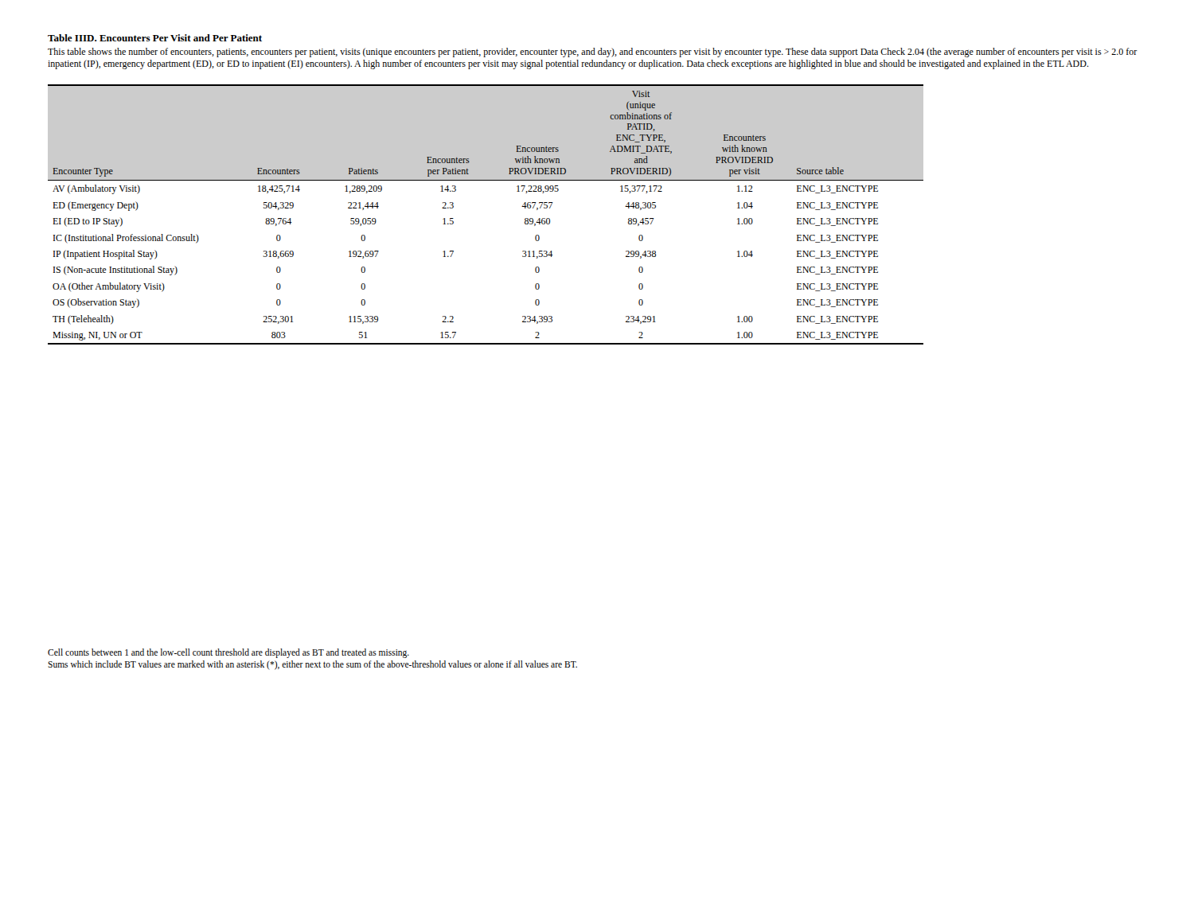Table IIID. Encounters Per Visit and Per Patient
This table shows the number of encounters, patients, encounters per patient, visits (unique encounters per patient, provider, encounter type, and day), and encounters per visit by encounter type. These data support Data Check 2.04 (the average number of encounters per visit is > 2.0 for inpatient (IP), emergency department (ED), or ED to inpatient (EI) encounters). A high number of encounters per visit may signal potential redundancy or duplication. Data check exceptions are highlighted in blue and should be investigated and explained in the ETL ADD.
| Encounter Type | Encounters | Patients | Encounters per Patient | Encounters with known PROVIDERID | Visit (unique combinations of PATID, ENC_TYPE, ADMIT_DATE, and PROVIDERID) | Encounters with known PROVIDERID per visit | Source table |
| --- | --- | --- | --- | --- | --- | --- | --- |
| AV (Ambulatory Visit) | 18,425,714 | 1,289,209 | 14.3 | 17,228,995 | 15,377,172 | 1.12 | ENC_L3_ENCTYPE |
| ED (Emergency Dept) | 504,329 | 221,444 | 2.3 | 467,757 | 448,305 | 1.04 | ENC_L3_ENCTYPE |
| EI (ED to IP Stay) | 89,764 | 59,059 | 1.5 | 89,460 | 89,457 | 1.00 | ENC_L3_ENCTYPE |
| IC (Institutional Professional Consult) | 0 | 0 | | 0 | 0 | | ENC_L3_ENCTYPE |
| IP (Inpatient Hospital Stay) | 318,669 | 192,697 | 1.7 | 311,534 | 299,438 | 1.04 | ENC_L3_ENCTYPE |
| IS (Non-acute Institutional Stay) | 0 | 0 | | 0 | 0 | | ENC_L3_ENCTYPE |
| OA (Other Ambulatory Visit) | 0 | 0 | | 0 | 0 | | ENC_L3_ENCTYPE |
| OS (Observation Stay) | 0 | 0 | | 0 | 0 | | ENC_L3_ENCTYPE |
| TH (Telehealth) | 252,301 | 115,339 | 2.2 | 234,393 | 234,291 | 1.00 | ENC_L3_ENCTYPE |
| Missing, NI, UN or OT | 803 | 51 | 15.7 | 2 | 2 | 1.00 | ENC_L3_ENCTYPE |
Cell counts between 1 and the low-cell count threshold are displayed as BT and treated as missing.
Sums which include BT values are marked with an asterisk (*), either next to the sum of the above-threshold values or alone if all values are BT.